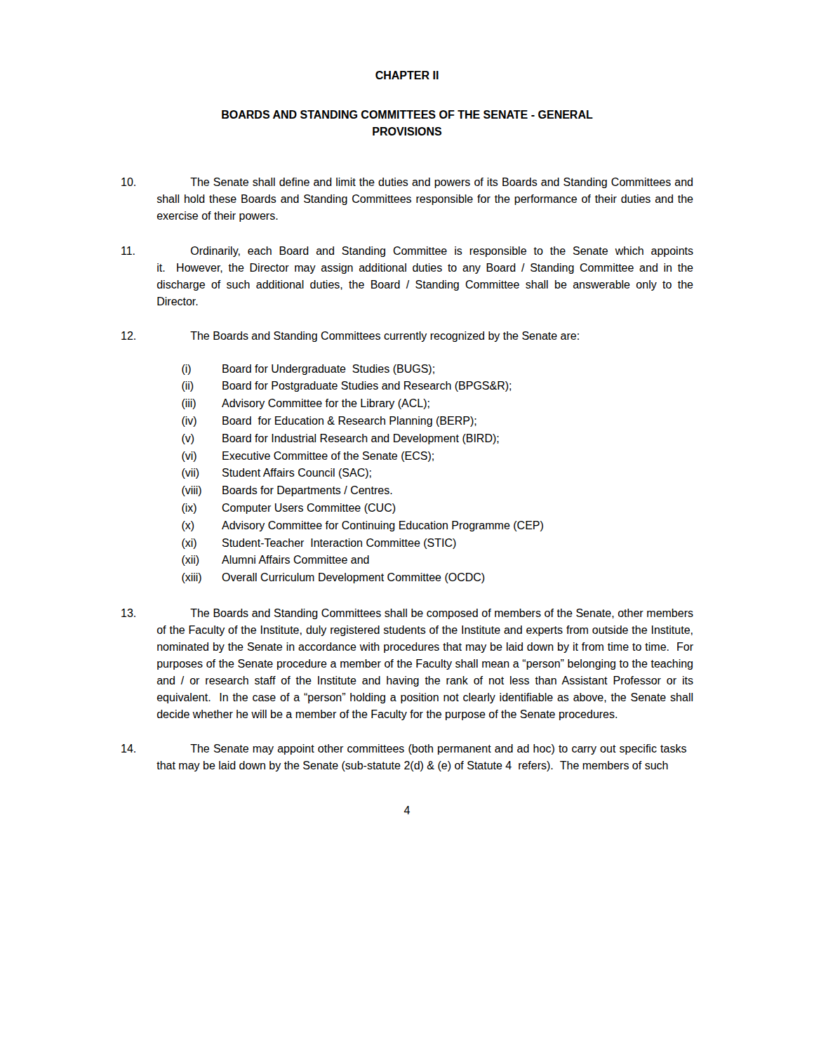CHAPTER II
BOARDS AND STANDING COMMITTEES OF THE SENATE - GENERAL
PROVISIONS
10.
The Senate shall define and limit the duties and powers of its Boards and Standing Committees and shall hold these Boards and Standing Committees responsible for the performance of their duties and the exercise of their powers.
11.
Ordinarily, each Board and Standing Committee is responsible to the Senate which appoints it. However, the Director may assign additional duties to any Board / Standing Committee and in the discharge of such additional duties, the Board / Standing Committee shall be answerable only to the Director.
12.
The Boards and Standing Committees currently recognized by the Senate are:
(i) Board for Undergraduate Studies (BUGS);
(ii) Board for Postgraduate Studies and Research (BPGS&R);
(iii) Advisory Committee for the Library (ACL);
(iv) Board for Education & Research Planning (BERP);
(v) Board for Industrial Research and Development (BIRD);
(vi) Executive Committee of the Senate (ECS);
(vii) Student Affairs Council (SAC);
(viii) Boards for Departments / Centres.
(ix) Computer Users Committee (CUC)
(x) Advisory Committee for Continuing Education Programme (CEP)
(xi) Student-Teacher Interaction Committee (STIC)
(xii) Alumni Affairs Committee and
(xiii) Overall Curriculum Development Committee (OCDC)
13.
The Boards and Standing Committees shall be composed of members of the Senate, other members of the Faculty of the Institute, duly registered students of the Institute and experts from outside the Institute, nominated by the Senate in accordance with procedures that may be laid down by it from time to time. For purposes of the Senate procedure a member of the Faculty shall mean a “person” belonging to the teaching and / or research staff of the Institute and having the rank of not less than Assistant Professor or its equivalent. In the case of a “person” holding a position not clearly identifiable as above, the Senate shall decide whether he will be a member of the Faculty for the purpose of the Senate procedures.
14.
The Senate may appoint other committees (both permanent and ad hoc) to carry out specific tasks that may be laid down by the Senate (sub-statute 2(d) & (e) of Statute 4 refers). The members of such
4